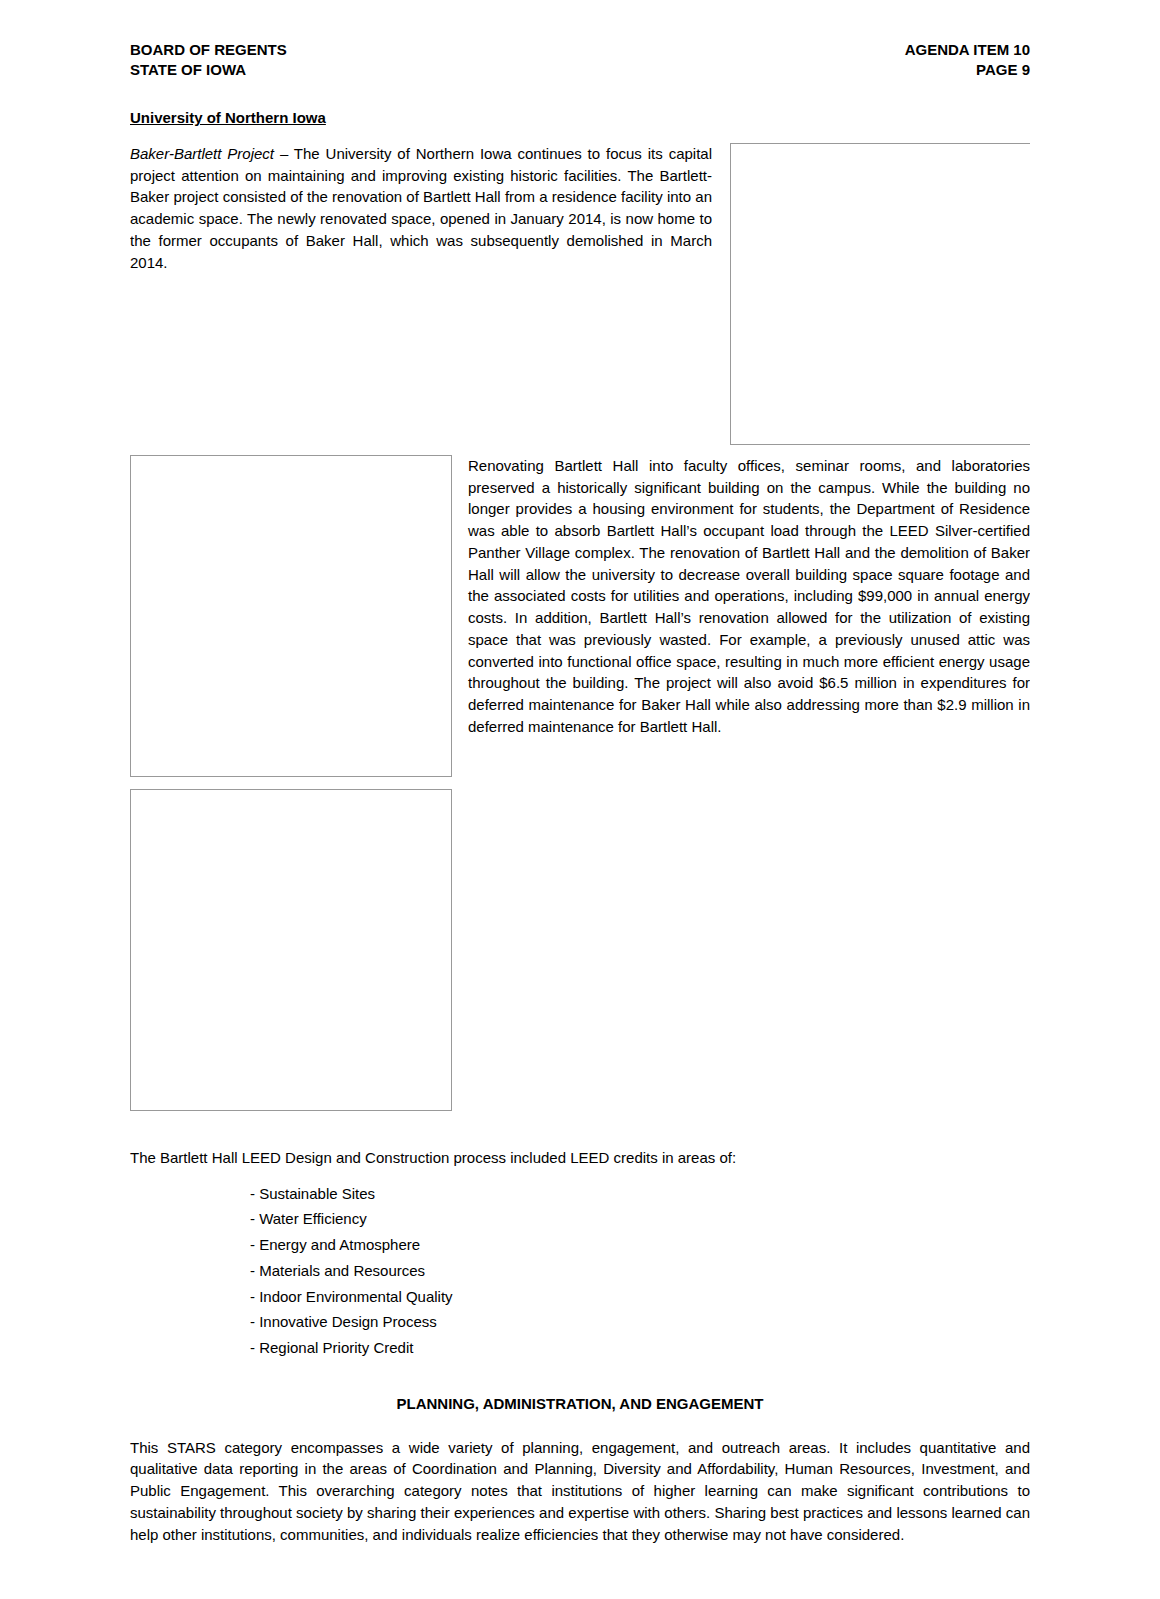BOARD OF REGENTS
STATE OF IOWA
AGENDA ITEM 10
PAGE 9
University of Northern Iowa
Baker-Bartlett Project – The University of Northern Iowa continues to focus its capital project attention on maintaining and improving existing historic facilities. The Bartlett-Baker project consisted of the renovation of Bartlett Hall from a residence facility into an academic space. The newly renovated space, opened in January 2014, is now home to the former occupants of Baker Hall, which was subsequently demolished in March 2014.
Renovating Bartlett Hall into faculty offices, seminar rooms, and laboratories preserved a historically significant building on the campus. While the building no longer provides a housing environment for students, the Department of Residence was able to absorb Bartlett Hall’s occupant load through the LEED Silver-certified Panther Village complex. The renovation of Bartlett Hall and the demolition of Baker Hall will allow the university to decrease overall building space square footage and the associated costs for utilities and operations, including $99,000 in annual energy costs. In addition, Bartlett Hall’s renovation allowed for the utilization of existing space that was previously wasted. For example, a previously unused attic was converted into functional office space, resulting in much more efficient energy usage throughout the building. The project will also avoid $6.5 million in expenditures for deferred maintenance for Baker Hall while also addressing more than $2.9 million in deferred maintenance for Bartlett Hall.
The Bartlett Hall LEED Design and Construction process included LEED credits in areas of:
Sustainable Sites
Water Efficiency
Energy and Atmosphere
Materials and Resources
Indoor Environmental Quality
Innovative Design Process
Regional Priority Credit
PLANNING, ADMINISTRATION, AND ENGAGEMENT
This STARS category encompasses a wide variety of planning, engagement, and outreach areas. It includes quantitative and qualitative data reporting in the areas of Coordination and Planning, Diversity and Affordability, Human Resources, Investment, and Public Engagement. This overarching category notes that institutions of higher learning can make significant contributions to sustainability throughout society by sharing their experiences and expertise with others. Sharing best practices and lessons learned can help other institutions, communities, and individuals realize efficiencies that they otherwise may not have considered.